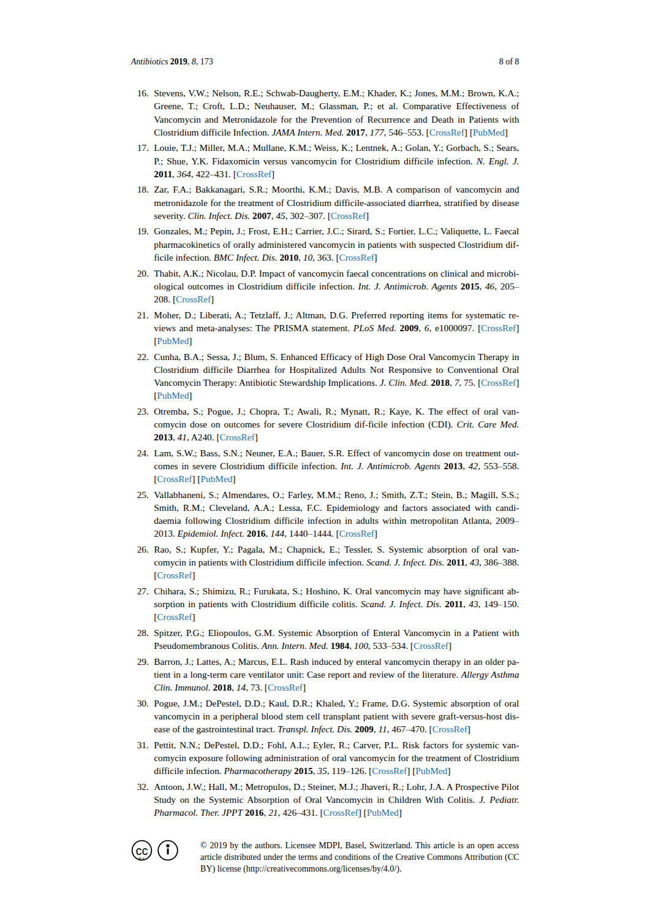Antibiotics 2019, 8, 173
8 of 8
16. Stevens, V.W.; Nelson, R.E.; Schwab-Daugherty, E.M.; Khader, K.; Jones, M.M.; Brown, K.A.; Greene, T.; Croft, L.D.; Neuhauser, M.; Glassman, P.; et al. Comparative Effectiveness of Vancomycin and Metronidazole for the Prevention of Recurrence and Death in Patients with Clostridium difficile Infection. JAMA Intern. Med. 2017, 177, 546–553. [CrossRef] [PubMed]
17. Louie, T.J.; Miller, M.A.; Mullane, K.M.; Weiss, K.; Lentnek, A.; Golan, Y.; Gorbach, S.; Sears, P.; Shue, Y.K. Fidaxomicin versus vancomycin for Clostridium difficile infection. N. Engl. J. 2011, 364, 422–431. [CrossRef]
18. Zar, F.A.; Bakkanagari, S.R.; Moorthi, K.M.; Davis, M.B. A comparison of vancomycin and metronidazole for the treatment of Clostridium difficile-associated diarrhea, stratified by disease severity. Clin. Infect. Dis. 2007, 45, 302–307. [CrossRef]
19. Gonzales, M.; Pepin, J.; Frost, E.H.; Carrier, J.C.; Sirard, S.; Fortier, L.C.; Valiquette, L. Faecal pharmacokinetics of orally administered vancomycin in patients with suspected Clostridium difficile infection. BMC Infect. Dis. 2010, 10, 363. [CrossRef]
20. Thabit, A.K.; Nicolau, D.P. Impact of vancomycin faecal concentrations on clinical and microbiological outcomes in Clostridium difficile infection. Int. J. Antimicrob. Agents 2015, 46, 205–208. [CrossRef]
21. Moher, D.; Liberati, A.; Tetzlaff, J.; Altman, D.G. Preferred reporting items for systematic reviews and meta-analyses: The PRISMA statement. PLoS Med. 2009, 6, e1000097. [CrossRef] [PubMed]
22. Cunha, B.A.; Sessa, J.; Blum, S. Enhanced Efficacy of High Dose Oral Vancomycin Therapy in Clostridium difficile Diarrhea for Hospitalized Adults Not Responsive to Conventional Oral Vancomycin Therapy: Antibiotic Stewardship Implications. J. Clin. Med. 2018, 7, 75. [CrossRef] [PubMed]
23. Otremba, S.; Pogue, J.; Chopra, T.; Awali, R.; Mynatt, R.; Kaye, K. The effect of oral vancomycin dose on outcomes for severe Clostridium dif-ficile infection (CDI). Crit. Care Med. 2013, 41, A240. [CrossRef]
24. Lam, S.W.; Bass, S.N.; Neuner, E.A.; Bauer, S.R. Effect of vancomycin dose on treatment outcomes in severe Clostridium difficile infection. Int. J. Antimicrob. Agents 2013, 42, 553–558. [CrossRef] [PubMed]
25. Vallabhaneni, S.; Almendares, O.; Farley, M.M.; Reno, J.; Smith, Z.T.; Stein, B.; Magill, S.S.; Smith, R.M.; Cleveland, A.A.; Lessa, F.C. Epidemiology and factors associated with candidaemia following Clostridium difficile infection in adults within metropolitan Atlanta, 2009–2013. Epidemiol. Infect. 2016, 144, 1440–1444. [CrossRef]
26. Rao, S.; Kupfer, Y.; Pagala, M.; Chapnick, E.; Tessler, S. Systemic absorption of oral vancomycin in patients with Clostridium difficile infection. Scand. J. Infect. Dis. 2011, 43, 386–388. [CrossRef]
27. Chihara, S.; Shimizu, R.; Furukata, S.; Hoshino, K. Oral vancomycin may have significant absorption in patients with Clostridium difficile colitis. Scand. J. Infect. Dis. 2011, 43, 149–150. [CrossRef]
28. Spitzer, P.G.; Eliopoulos, G.M. Systemic Absorption of Enteral Vancomycin in a Patient with Pseudomembranous Colitis. Ann. Intern. Med. 1984, 100, 533–534. [CrossRef]
29. Barron, J.; Lattes, A.; Marcus, E.L. Rash induced by enteral vancomycin therapy in an older patient in a long-term care ventilator unit: Case report and review of the literature. Allergy Asthma Clin. Immunol. 2018, 14, 73. [CrossRef]
30. Pogue, J.M.; DePestel, D.D.; Kaul, D.R.; Khaled, Y.; Frame, D.G. Systemic absorption of oral vancomycin in a peripheral blood stem cell transplant patient with severe graft-versus-host disease of the gastrointestinal tract. Transpl. Infect. Dis. 2009, 11, 467–470. [CrossRef]
31. Pettit, N.N.; DePestel, D.D.; Fohl, A.L.; Eyler, R.; Carver, P.L. Risk factors for systemic vancomycin exposure following administration of oral vancomycin for the treatment of Clostridium difficile infection. Pharmacotherapy 2015, 35, 119–126. [CrossRef] [PubMed]
32. Antoon, J.W.; Hall, M.; Metropulos, D.; Steiner, M.J.; Jhaveri, R.; Lohr, J.A. A Prospective Pilot Study on the Systemic Absorption of Oral Vancomycin in Children With Colitis. J. Pediatr. Pharmacol. Ther. JPPT 2016, 21, 426–431. [CrossRef] [PubMed]
cc BY
© 2019 by the authors. Licensee MDPI, Basel, Switzerland. This article is an open access article distributed under the terms and conditions of the Creative Commons Attribution (CC BY) license (http://creativecommons.org/licenses/by/4.0/).